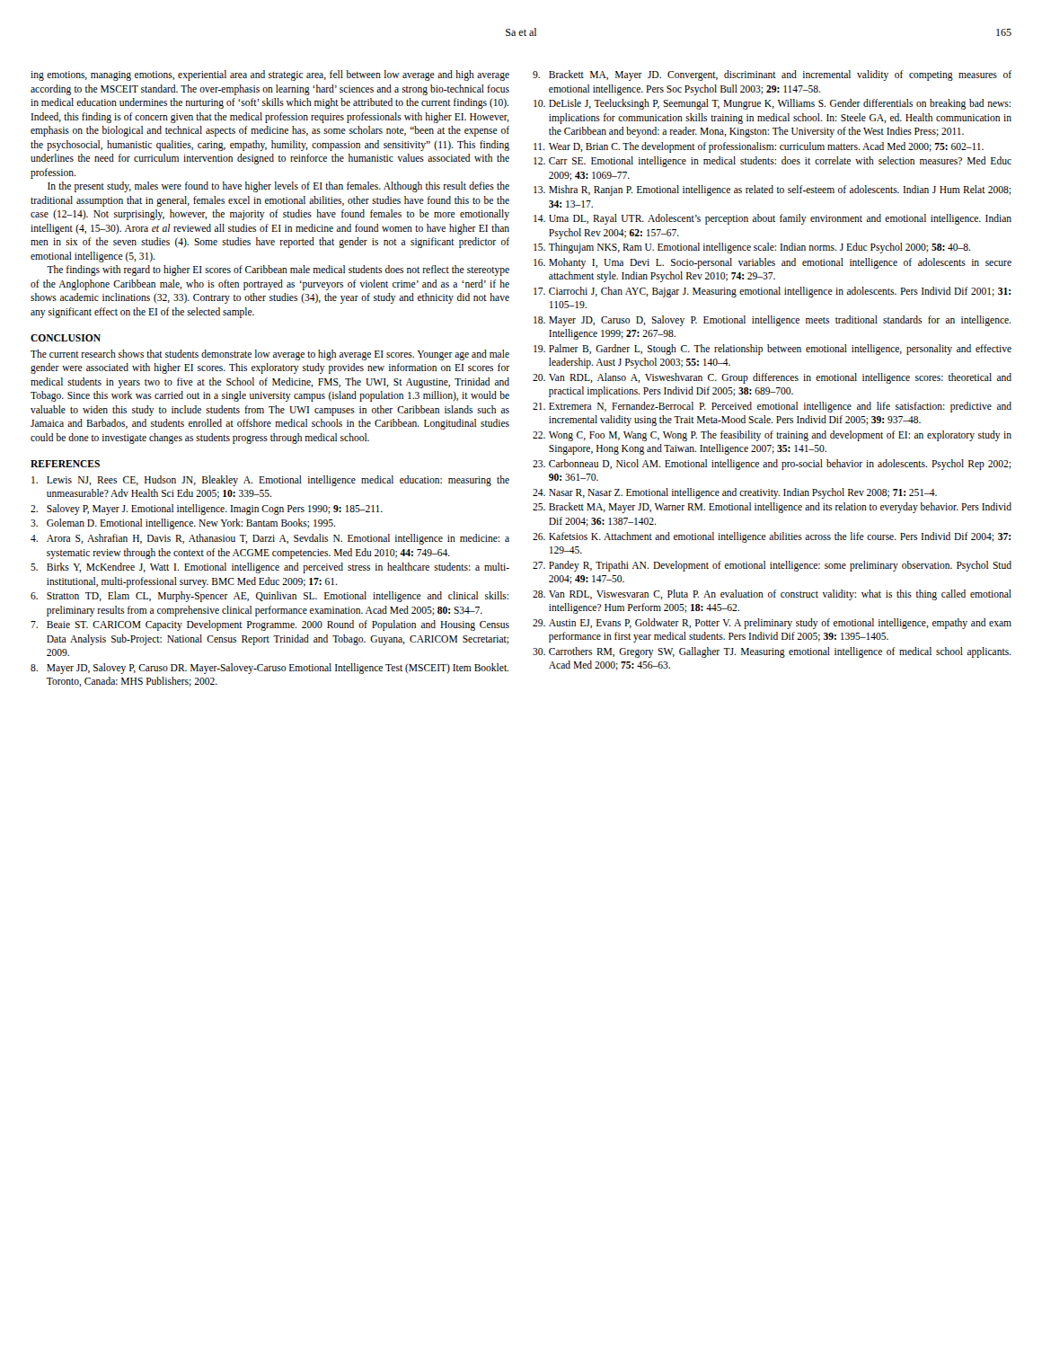Sa et al
165
ing emotions, managing emotions, experiential area and strategic area, fell between low average and high average according to the MSCEIT standard. The over-emphasis on learning ‘hard’ sciences and a strong bio-technical focus in medical education undermines the nurturing of ‘soft’ skills which might be attributed to the current findings (10). Indeed, this finding is of concern given that the medical profession requires professionals with higher EI. However, emphasis on the biological and technical aspects of medicine has, as some scholars note, “been at the expense of the psychosocial, humanistic qualities, caring, empathy, humility, compassion and sensitivity” (11). This finding underlines the need for curriculum intervention designed to reinforce the humanistic values associated with the profession.
In the present study, males were found to have higher levels of EI than females. Although this result defies the traditional assumption that in general, females excel in emotional abilities, other studies have found this to be the case (12–14). Not surprisingly, however, the majority of studies have found females to be more emotionally intelligent (4, 15–30). Arora et al reviewed all studies of EI in medicine and found women to have higher EI than men in six of the seven studies (4). Some studies have reported that gender is not a significant predictor of emotional intelligence (5, 31).
The findings with regard to higher EI scores of Caribbean male medical students does not reflect the stereotype of the Anglophone Caribbean male, who is often portrayed as ‘purveyors of violent crime’ and as a ‘nerd’ if he shows academic inclinations (32, 33). Contrary to other studies (34), the year of study and ethnicity did not have any significant effect on the EI of the selected sample.
CONCLUSION
The current research shows that students demonstrate low average to high average EI scores. Younger age and male gender were associated with higher EI scores. This exploratory study provides new information on EI scores for medical students in years two to five at the School of Medicine, FMS, The UWI, St Augustine, Trinidad and Tobago. Since this work was carried out in a single university campus (island population 1.3 million), it would be valuable to widen this study to include students from The UWI campuses in other Caribbean islands such as Jamaica and Barbados, and students enrolled at offshore medical schools in the Caribbean. Longitudinal studies could be done to investigate changes as students progress through medical school.
REFERENCES
Lewis NJ, Rees CE, Hudson JN, Bleakley A. Emotional intelligence medical education: measuring the unmeasurable? Adv Health Sci Edu 2005; 10: 339–55.
Salovey P, Mayer J. Emotional intelligence. Imagin Cogn Pers 1990; 9: 185–211.
Goleman D. Emotional intelligence. New York: Bantam Books; 1995.
Arora S, Ashrafian H, Davis R, Athanasiou T, Darzi A, Sevdalis N. Emotional intelligence in medicine: a systematic review through the context of the ACGME competencies. Med Edu 2010; 44: 749–64.
Birks Y, McKendree J, Watt I. Emotional intelligence and perceived stress in healthcare students: a multi-institutional, multi-professional survey. BMC Med Educ 2009; 17: 61.
Stratton TD, Elam CL, Murphy-Spencer AE, Quinlivan SL. Emotional intelligence and clinical skills: preliminary results from a comprehensive clinical performance examination. Acad Med 2005; 80: S34–7.
Beaie ST. CARICOM Capacity Development Programme. 2000 Round of Population and Housing Census Data Analysis Sub-Project: National Census Report Trinidad and Tobago. Guyana, CARICOM Secretariat; 2009.
Mayer JD, Salovey P, Caruso DR. Mayer-Salovey-Caruso Emotional Intelligence Test (MSCEIT) Item Booklet. Toronto, Canada: MHS Publishers; 2002.
Brackett MA, Mayer JD. Convergent, discriminant and incremental validity of competing measures of emotional intelligence. Pers Soc Psychol Bull 2003; 29: 1147–58.
DeLisle J, Teelucksingh P, Seemungal T, Mungrue K, Williams S. Gender differentials on breaking bad news: implications for communication skills training in medical school. In: Steele GA, ed. Health communication in the Caribbean and beyond: a reader. Mona, Kingston: The University of the West Indies Press; 2011.
Wear D, Brian C. The development of professionalism: curriculum matters. Acad Med 2000; 75: 602–11.
Carr SE. Emotional intelligence in medical students: does it correlate with selection measures? Med Educ 2009; 43: 1069–77.
Mishra R, Ranjan P. Emotional intelligence as related to self-esteem of adolescents. Indian J Hum Relat 2008; 34: 13–17.
Uma DL, Rayal UTR. Adolescent’s perception about family environment and emotional intelligence. Indian Psychol Rev 2004; 62: 157–67.
Thingujam NKS, Ram U. Emotional intelligence scale: Indian norms. J Educ Psychol 2000; 58: 40–8.
Mohanty I, Uma Devi L. Socio-personal variables and emotional intelligence of adolescents in secure attachment style. Indian Psychol Rev 2010; 74: 29–37.
Ciarrochi J, Chan AYC, Bajgar J. Measuring emotional intelligence in adolescents. Pers Individ Dif 2001; 31: 1105–19.
Mayer JD, Caruso D, Salovey P. Emotional intelligence meets traditional standards for an intelligence. Intelligence 1999; 27: 267–98.
Palmer B, Gardner L, Stough C. The relationship between emotional intelligence, personality and effective leadership. Aust J Psychol 2003; 55: 140–4.
Van RDL, Alanso A, Visweshvaran C. Group differences in emotional intelligence scores: theoretical and practical implications. Pers Individ Dif 2005; 38: 689–700.
Extremera N, Fernandez-Berrocal P. Perceived emotional intelligence and life satisfaction: predictive and incremental validity using the Trait Meta-Mood Scale. Pers Individ Dif 2005; 39: 937–48.
Wong C, Foo M, Wang C, Wong P. The feasibility of training and development of EI: an exploratory study in Singapore, Hong Kong and Taiwan. Intelligence 2007; 35: 141–50.
Carbonneau D, Nicol AM. Emotional intelligence and pro-social behavior in adolescents. Psychol Rep 2002; 90: 361–70.
Nasar R, Nasar Z. Emotional intelligence and creativity. Indian Psychol Rev 2008; 71: 251–4.
Brackett MA, Mayer JD, Warner RM. Emotional intelligence and its relation to everyday behavior. Pers Individ Dif 2004; 36: 1387–1402.
Kafetsios K. Attachment and emotional intelligence abilities across the life course. Pers Individ Dif 2004; 37: 129–45.
Pandey R, Tripathi AN. Development of emotional intelligence: some preliminary observation. Psychol Stud 2004; 49: 147–50.
Van RDL, Viswesvaran C, Pluta P. An evaluation of construct validity: what is this thing called emotional intelligence? Hum Perform 2005; 18: 445–62.
Austin EJ, Evans P, Goldwater R, Potter V. A preliminary study of emotional intelligence, empathy and exam performance in first year medical students. Pers Individ Dif 2005; 39: 1395–1405.
Carrothers RM, Gregory SW, Gallagher TJ. Measuring emotional intelligence of medical school applicants. Acad Med 2000; 75: 456–63.